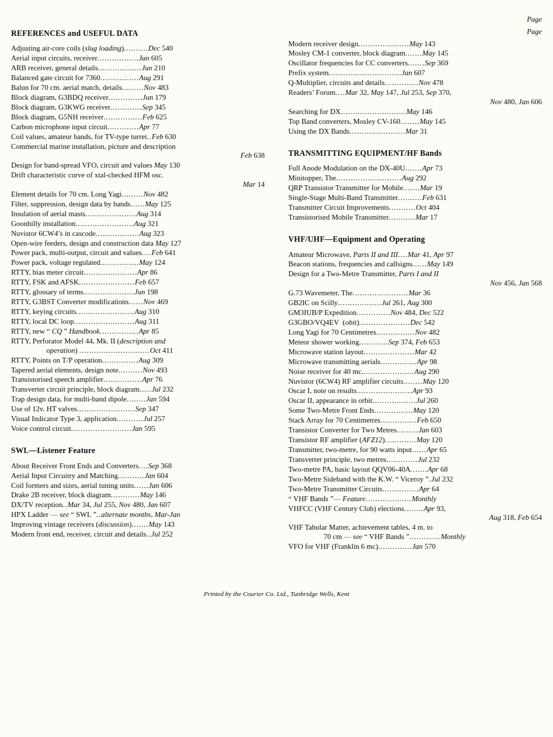Page
REFERENCES and USEFUL DATA
Adjusting air-core coils (slug loading).......... Dec 540
Aerial input circuits, receiver................. Jan 605
ARB receiver, general details.................. Jun 210
Balanced gate circuit for 7360................ Aug 291
Balun for 70 cm. aerial match, details......... Nov 483
Block diagram, G3BDQ receiver.............. Jun 179
Block diagram, G3KWG receiver............. Sep 345
Block diagram, G5NH receiver................ Feb 625
Carbon microphone input circuit............. Apr 77
Coil values, amateur bands, for TV-type turret.. Feb 630
Commercial marine installation, picture and description Feb 638
Design for band-spread VFO, circuit and values May 130
Drift characteristic curve of xtal-checked HFM osc. Mar 14
Element details for 70 cm. Long Yagi......... Nov 482
Filter, suppression, design data by bands...... May 125
Insulation of aerial masts..................... Aug 314
Goonhilly installation........................ Aug 321
Nuvistor 6CW4’s in cascode.................. Aug 323
Open-wire feeders, design and construction data May 127
Power pack, multi-output, circuit and values.... Feb 641
Power pack, voltage regulated................ May 124
RTTY, bias meter circuit...................... Apr 86
RTTY, FSK and AFSK....................... Feb 657
RTTY, glossary of terms..................... Jun 198
RTTY, G3BST Converter modifications...... Nov 469
RTTY, keying circuits........................ Aug 310
RTTY, local DC loop......................... Aug 311
RTTY, new “ CQ ” Handbook................ Apr 85
RTTY, Perforator Model 44, Mk. II (description and operation) ............................. Oct 411
RTTY, Points on T/P operation............... Aug 309
Tapered aerial elements, design note.......... Nov 493
Transistorised speech amplifier................ Apr 76
Transverter circuit principle, block diagram..... Jul 232
Trap design data, for multi-band dipole........ Jan 594
Use of 12v. HT valves........................ Sep 347
Visual Indicator Type 3, application........... Jul 257
Voice control circuit......................... Jan 595
SWL—Listener Feature
About Receiver Front Ends and Converters.... Sep 368
Aerial Input Circuitry and Matching........... Jan 604
Coil formers and sizes, aerial tuning units...... Jan 606
Drake 2B receiver, block diagram............ May 146
DX/TV reception.. Mar 34, Jul 255, Nov 480, Jan 607
HPX Ladder — see “ SWL ”.. alternate months, Mar-Jan
Improving vintage receivers (discussion)....... May 143
Modern front end, receiver, circuit and details.. Jul 252
Page
Modern receiver design..................... May 143
Mosley CM-1 converter, block diagram....... May 145
Oscillator frequencies for CC converters....... Sep 369
Prefix system.............................. Jan 607
Q-Multiplier, circuits and details.............. Nov 478
Readers’ Forum.... Mar 32, May 147, Jul 253, Sep 370, Nov 480, Jan 606
Searching for DX........................... May 146
Top Band converters, Mosley CV-160........ May 145
Using the DX Bands....................... Mar 31
TRANSMITTING EQUIPMENT/HF Bands
Full Anode Modulation on the DX-40U....... Apr 73
Minitopper, The........................... Aug 292
QRP Transistor Transmitter for Mobile....... Mar 19
Single-Stage Multi-Band Transmitter.......... Feb 631
Transmitter Circuit Improvements........... Oct 404
Transistorised Mobile Transmitter........... Mar 17
VHF/UHF—Equipment and Operating
Amateur Microwave, Parts II and III.... Mar 41, Apr 97
Beacon stations, frequencies and callsigns...... May 149
Design for a Two-Metre Transmitter, Parts I and II Nov 456, Jan 568
G.73 Wavemeter, The....................... Mar 36
GB2IC on Scilly.................. Jul 261, Aug 300
GM3IUB/P Expedition.............. Nov 484, Dec 522
G3GBO/VQ4EV (obit)..................... Dec 542
Long Yagi for 70 Centimetres................ Nov 482
Meteor shower working............ Sep 374, Feb 653
Microwave station layout..................... Mar 42
Microwave transmitting aerials............... Apr 98
Noise receiver for 40 mc...................... Aug 290
Nuvistor (6CW4) RF amplifier circuits........ May 120
Oscar I, note on results....................... Apr 93
Oscar II, appearance in orbit.................. Jul 260
Some Two-Metre Front Ends................ May 120
Stack Array for 70 Centimetres............... Feb 650
Transistor Converter for Two Metres......... Jan 603
Transistor RF amplifier (AFZ12)............. May 120
Transmitter, two-metre, for 90 watts input...... Apr 65
Transverter principle, two metres............. Jul 232
Two-metre PA, basic layout QQV06-40A....... Apr 68
Two-Metre Sideband with the K.W. “ Viceroy ”. Jul 232
Two-Metre Transmitter Circuits............... Apr 64
“ VHF Bands ”— Feature................... Monthly
VHFCC (VHF Century Club) elections........ Apr 93, Aug 318, Feb 654
VHF Tabular Matter, achievement tables, 4 m. to 70 cm — see “ VHF Bands ”............. Monthly
VFO for VHF (Franklin 6 mc).............. Jan 570
Printed by the Courier Co. Ltd., Tunbridge Wells, Kent